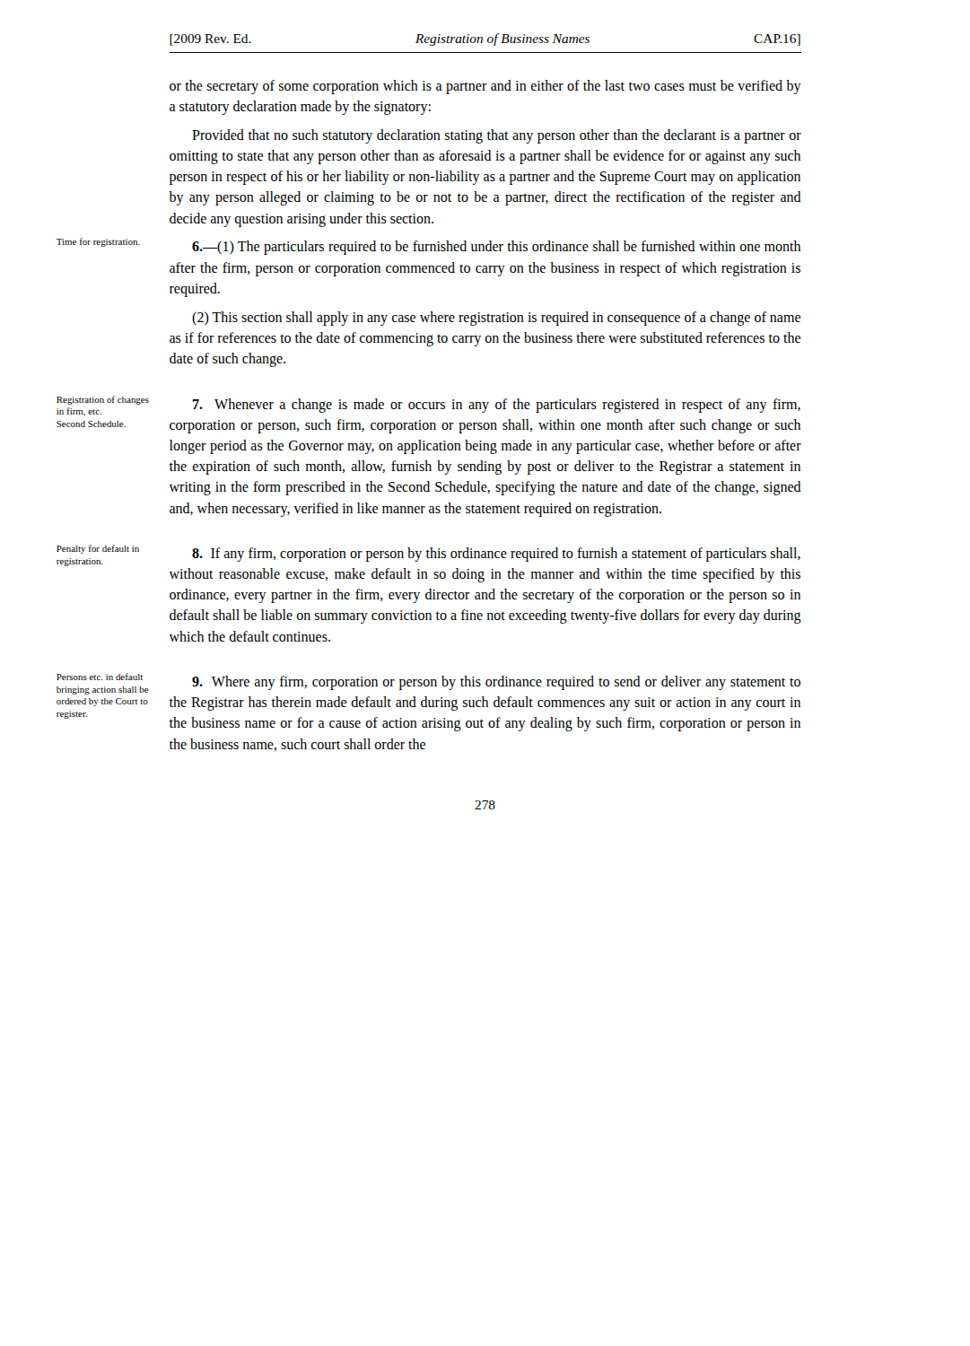[2009 Rev. Ed. Registration of Business Names CAP.16]
or the secretary of some corporation which is a partner and in either of the last two cases must be verified by a statutory declaration made by the signatory:
Provided that no such statutory declaration stating that any person other than the declarant is a partner or omitting to state that any person other than as aforesaid is a partner shall be evidence for or against any such person in respect of his or her liability or non-liability as a partner and the Supreme Court may on application by any person alleged or claiming to be or not to be a partner, direct the rectification of the register and decide any question arising under this section.
Time for registration.
6.—(1) The particulars required to be furnished under this ordinance shall be furnished within one month after the firm, person or corporation commenced to carry on the business in respect of which registration is required.
(2) This section shall apply in any case where registration is required in consequence of a change of name as if for references to the date of commencing to carry on the business there were substituted references to the date of such change.
Registration of changes in firm, etc.
Second Schedule.
7. Whenever a change is made or occurs in any of the particulars registered in respect of any firm, corporation or person, such firm, corporation or person shall, within one month after such change or such longer period as the Governor may, on application being made in any particular case, whether before or after the expiration of such month, allow, furnish by sending by post or deliver to the Registrar a statement in writing in the form prescribed in the Second Schedule, specifying the nature and date of the change, signed and, when necessary, verified in like manner as the statement required on registration.
Penalty for default in registration.
8. If any firm, corporation or person by this ordinance required to furnish a statement of particulars shall, without reasonable excuse, make default in so doing in the manner and within the time specified by this ordinance, every partner in the firm, every director and the secretary of the corporation or the person so in default shall be liable on summary conviction to a fine not exceeding twenty-five dollars for every day during which the default continues.
Persons etc. in default bringing action shall be ordered by the Court to register.
9. Where any firm, corporation or person by this ordinance required to send or deliver any statement to the Registrar has therein made default and during such default commences any suit or action in any court in the business name or for a cause of action arising out of any dealing by such firm, corporation or person in the business name, such court shall order the
278